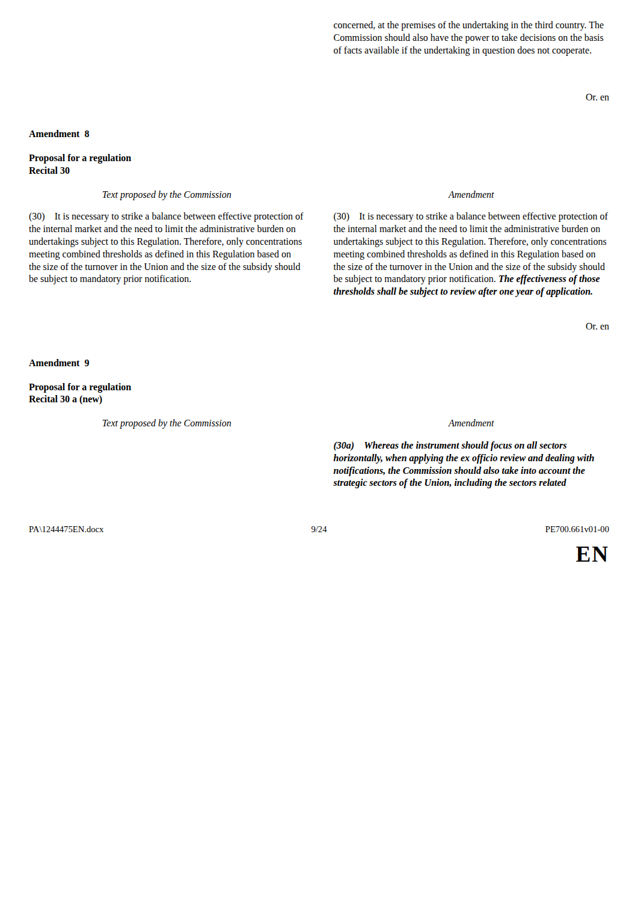concerned, at the premises of the undertaking in the third country. The Commission should also have the power to take decisions on the basis of facts available if the undertaking in question does not cooperate.
Or. en
Amendment 8
Proposal for a regulation Recital 30
Text proposed by the Commission
(30) It is necessary to strike a balance between effective protection of the internal market and the need to limit the administrative burden on undertakings subject to this Regulation. Therefore, only concentrations meeting combined thresholds as defined in this Regulation based on the size of the turnover in the Union and the size of the subsidy should be subject to mandatory prior notification.
Amendment
(30) It is necessary to strike a balance between effective protection of the internal market and the need to limit the administrative burden on undertakings subject to this Regulation. Therefore, only concentrations meeting combined thresholds as defined in this Regulation based on the size of the turnover in the Union and the size of the subsidy should be subject to mandatory prior notification. The effectiveness of those thresholds shall be subject to review after one year of application.
Or. en
Amendment 9
Proposal for a regulation Recital 30 a (new)
Text proposed by the Commission
Amendment
(30a) Whereas the instrument should focus on all sectors horizontally, when applying the ex officio review and dealing with notifications, the Commission should also take into account the strategic sectors of the Union, including the sectors related
PA\1244475EN.docx
9/24
PE700.661v01-00
EN